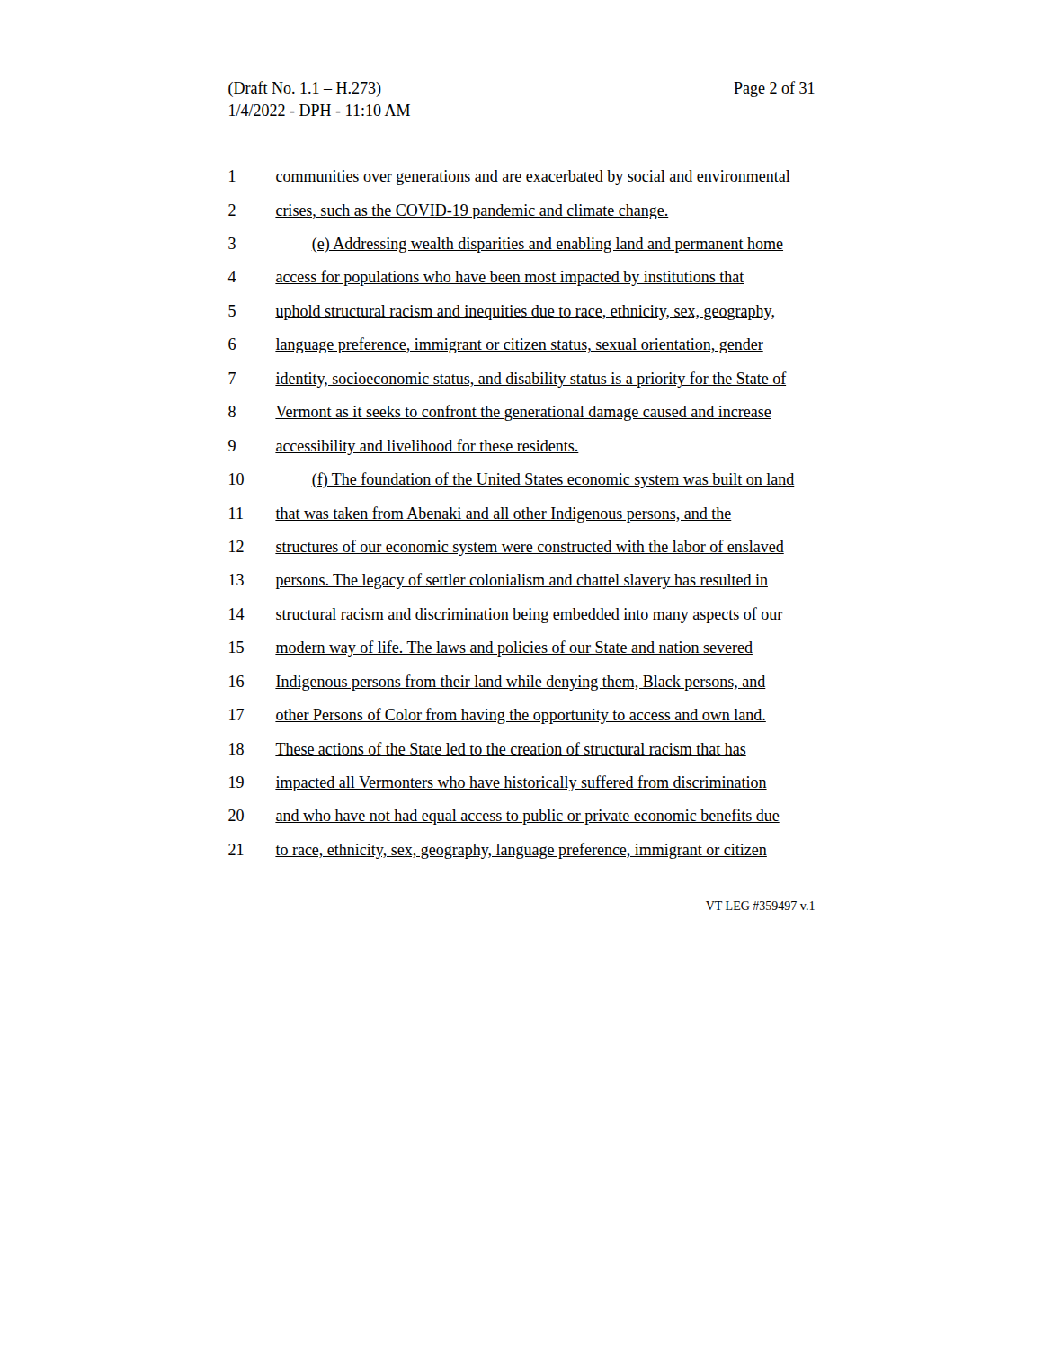(Draft No. 1.1 – H.273) 1/4/2022 - DPH - 11:10 AM
Page 2 of 31
| 1 | communities over generations and are exacerbated by social and environmental |
| 2 | crises, such as the COVID-19 pandemic and climate change. |
| 3 | (e) Addressing wealth disparities and enabling land and permanent home |
| 4 | access for populations who have been most impacted by institutions that |
| 5 | uphold structural racism and inequities due to race, ethnicity, sex, geography, |
| 6 | language preference, immigrant or citizen status, sexual orientation, gender |
| 7 | identity, socioeconomic status, and disability status is a priority for the State of |
| 8 | Vermont as it seeks to confront the generational damage caused and increase |
| 9 | accessibility and livelihood for these residents. |
| 10 | (f) The foundation of the United States economic system was built on land |
| 11 | that was taken from Abenaki and all other Indigenous persons, and the |
| 12 | structures of our economic system were constructed with the labor of enslaved |
| 13 | persons. The legacy of settler colonialism and chattel slavery has resulted in |
| 14 | structural racism and discrimination being embedded into many aspects of our |
| 15 | modern way of life. The laws and policies of our State and nation severed |
| 16 | Indigenous persons from their land while denying them, Black persons, and |
| 17 | other Persons of Color from having the opportunity to access and own land. |
| 18 | These actions of the State led to the creation of structural racism that has |
| 19 | impacted all Vermonters who have historically suffered from discrimination |
| 20 | and who have not had equal access to public or private economic benefits due |
| 21 | to race, ethnicity, sex, geography, language preference, immigrant or citizen |
VT LEG #359497 v.1